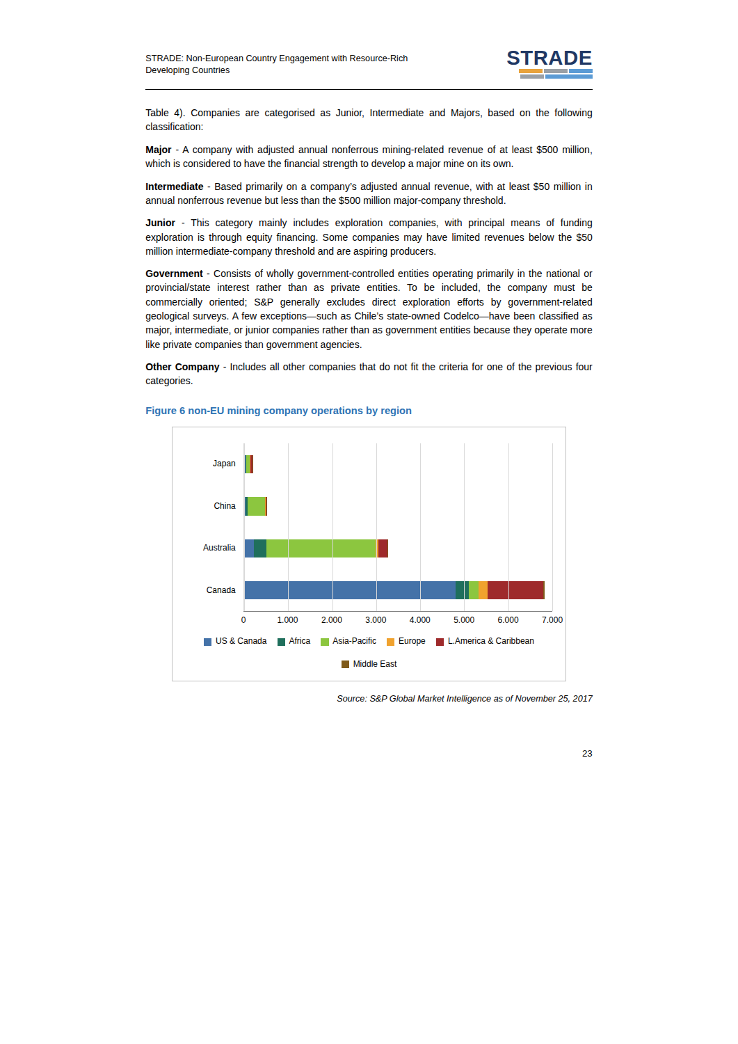STRADE: Non-European Country Engagement with Resource-Rich
Developing Countries
STRADE
Table 4). Companies are categorised as Junior, Intermediate and Majors, based on the following classification:
Major - A company with adjusted annual nonferrous mining-related revenue of at least $500 million, which is considered to have the financial strength to develop a major mine on its own.
Intermediate - Based primarily on a company’s adjusted annual revenue, with at least $50 million in annual nonferrous revenue but less than the $500 million major-company threshold.
Junior - This category mainly includes exploration companies, with principal means of funding exploration is through equity financing. Some companies may have limited revenues below the $50 million intermediate-company threshold and are aspiring producers.
Government - Consists of wholly government-controlled entities operating primarily in the national or provincial/state interest rather than as private entities. To be included, the company must be commercially oriented; S&P generally excludes direct exploration efforts by government-related geological surveys. A few exceptions—such as Chile’s state-owned Codelco—have been classified as major, intermediate, or junior companies rather than as government entities because they operate more like private companies than government agencies.
Other Company - Includes all other companies that do not fit the criteria for one of the previous four categories.
Figure 6 non-EU mining company operations by region
Japan
China
Australia
Canada
0 1.000 2.000 3.000 4.000 5.000 6.000 7.000
US & Canada
Africa
Asia-Pacific
Europe
L.America & Caribbean
Middle East
Source: S&P Global Market Intelligence as of November 25, 2017
23